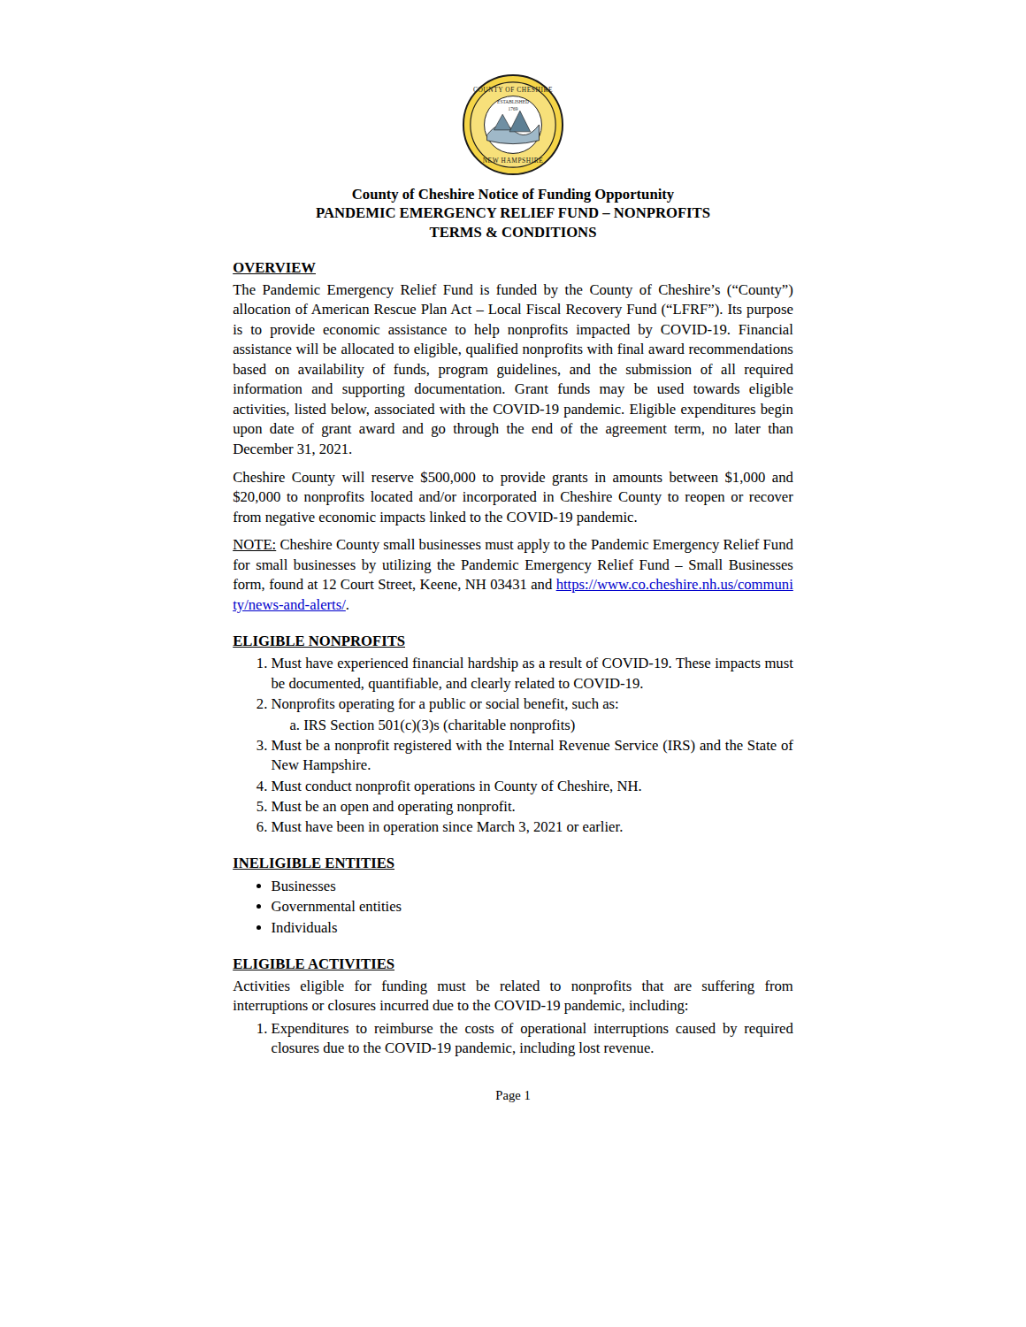COUNTY OF CHESHIRE NEW HAMPSHIRE ESTABLISHED 1769
County of Cheshire Notice of Funding Opportunity PANDEMIC EMERGENCY RELIEF FUND – NONPROFITS TERMS & CONDITIONS
Overview
The Pandemic Emergency Relief Fund is funded by the County of Cheshire’s (“County”) allocation of American Rescue Plan Act – Local Fiscal Recovery Fund (“LFRF”). Its purpose is to provide economic assistance to help nonprofits impacted by COVID-19. Financial assistance will be allocated to eligible, qualified nonprofits with final award recommendations based on availability of funds, program guidelines, and the submission of all required information and supporting documentation. Grant funds may be used towards eligible activities, listed below, associated with the COVID-19 pandemic. Eligible expenditures begin upon date of grant award and go through the end of the agreement term, no later than December 31, 2021.
Cheshire County will reserve $500,000 to provide grants in amounts between $1,000 and $20,000 to nonprofits located and/or incorporated in Cheshire County to reopen or recover from negative economic impacts linked to the COVID-19 pandemic.
NOTE: Cheshire County small businesses must apply to the Pandemic Emergency Relief Fund for small businesses by utilizing the Pandemic Emergency Relief Fund – Small Businesses form, found at 12 Court Street, Keene, NH 03431 and https://www.co.cheshire.nh.us/community/news-and-alerts/.
Eligible Nonprofits
Must have experienced financial hardship as a result of COVID-19. These impacts must be documented, quantifiable, and clearly related to COVID-19.
Nonprofits operating for a public or social benefit, such as:
IRS Section 501(c)(3)s (charitable nonprofits)
Must be a nonprofit registered with the Internal Revenue Service (IRS) and the State of New Hampshire.
Must conduct nonprofit operations in County of Cheshire, NH.
Must be an open and operating nonprofit.
Must have been in operation since March 3, 2021 or earlier.
Ineligible Entities
Businesses
Governmental entities
Individuals
Eligible Activities
Activities eligible for funding must be related to nonprofits that are suffering from interruptions or closures incurred due to the COVID-19 pandemic, including:
Expenditures to reimburse the costs of operational interruptions caused by required closures due to the COVID-19 pandemic, including lost revenue.
Page 1